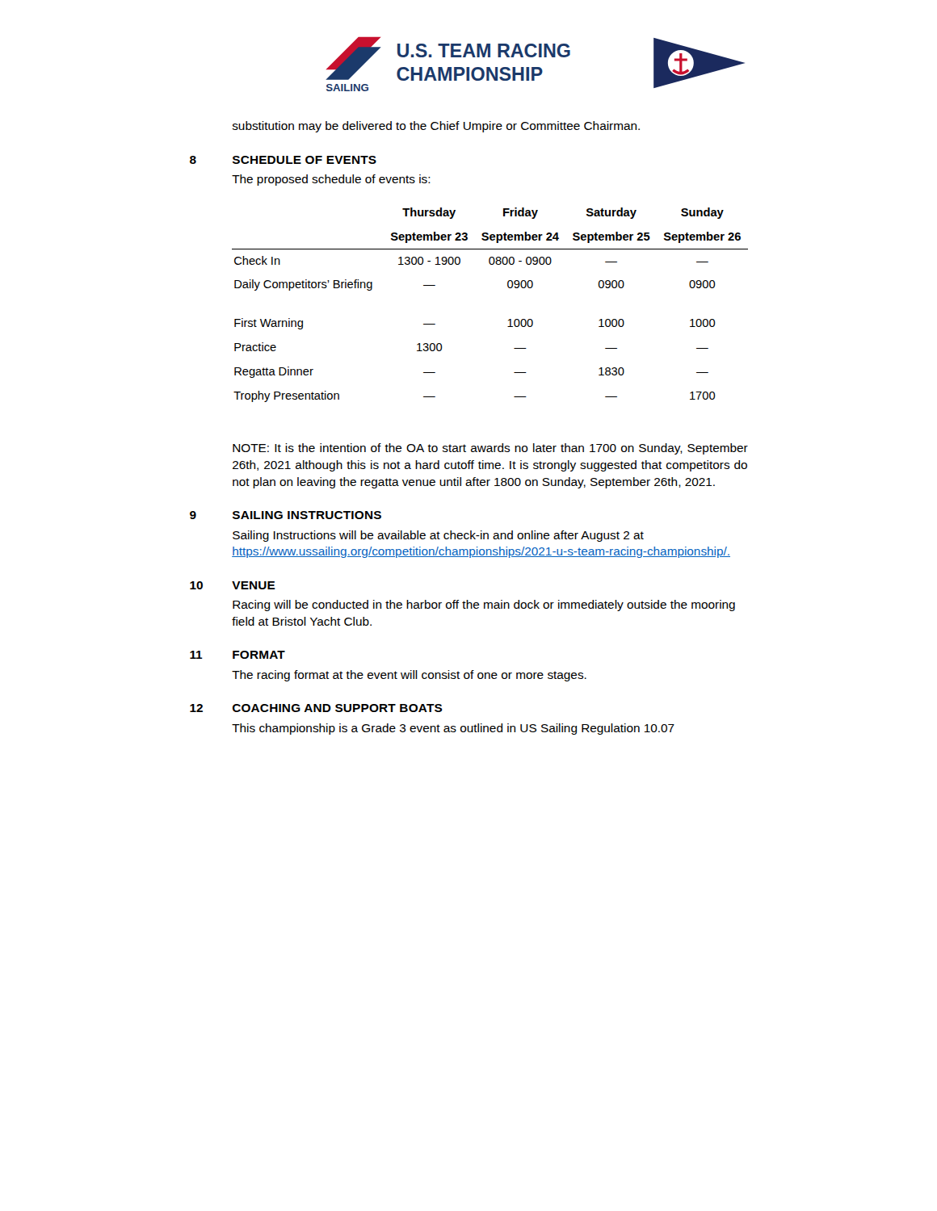substitution may be delivered to the Chief Umpire or Committee Chairman.
8
SCHEDULE OF EVENTS
The proposed schedule of events is:
| | Thursday | Friday | Saturday | Sunday |
| --- | --- | --- | --- | --- |
| | September 23 | September 24 | September 25 | September 26 |
| Check In | 1300 - 1900 | 0800 - 0900 | — | — |
| Daily Competitors’ Briefing | — | 0900 | 0900 | 0900 |
| First Warning | — | 1000 | 1000 | 1000 |
| Practice | 1300 | — | — | — |
| Regatta Dinner | — | — | 1830 | — |
| Trophy Presentation | — | — | — | 1700 |
NOTE: It is the intention of the OA to start awards no later than 1700 on Sunday, September 26th, 2021 although this is not a hard cutoff time. It is strongly suggested that competitors do not plan on leaving the regatta venue until after 1800 on Sunday, September 26th, 2021.
9
SAILING INSTRUCTIONS
Sailing Instructions will be available at check-in and online after August 2 at
https://www.ussailing.org/competition/championships/2021-u-s-team-racing-championship/.
10
VENUE
Racing will be conducted in the harbor off the main dock or immediately outside the mooring field at Bristol Yacht Club.
11
FORMAT
The racing format at the event will consist of one or more stages.
12
COACHING AND SUPPORT BOATS
This championship is a Grade 3 event as outlined in US Sailing Regulation 10.07